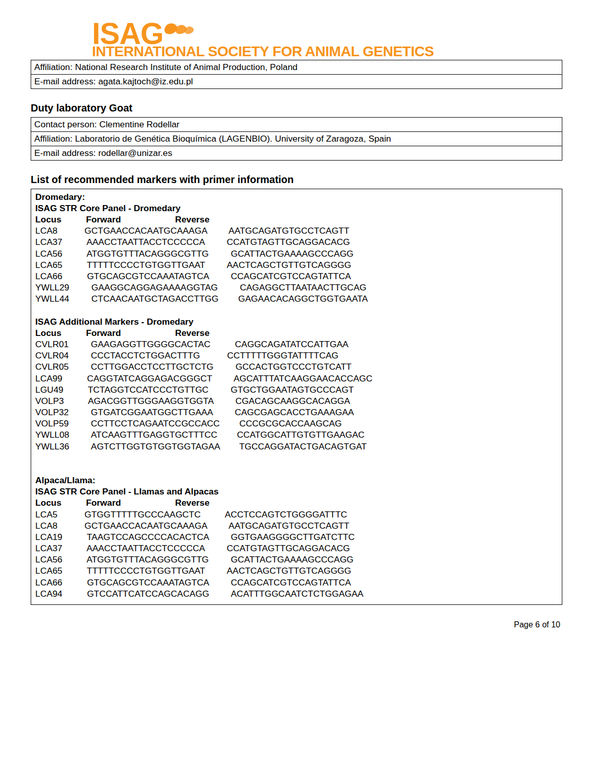ISAG
INTERNATIONAL SOCIETY FOR ANIMAL GENETICS
| Affiliation: National Research Institute of Animal Production, Poland |
| E-mail address: agata.kajtoch@iz.edu.pl |
Duty laboratory Goat
| Contact person: Clementine Rodellar |
| Affiliation: Laboratorio de Genética Bioquímica (LAGENBIO). University of Zaragoza, Spain |
| E-mail address: rodellar@unizar.es |
List of recommended markers with primer information
Dromedary:
ISAG STR Core Panel - Dromedary
Locus          Forward                      Reverse
LCA8           GCTGAACCACAATGCAAAGA         AATGCAGATGTGCCTCAGTT
LCA37          AAACCTAATTACCTCCCCCA         CCATGTAGTTGCAGGACACG
LCA56          ATGGTGTTTACAGGGCGTTG         GCATTACTGAAAAGCCCAGG
LCA65          TTTTTCCCCTGTGGTTGAAT         AACTCAGCTGTTGTCAGGGG
LCA66          GTGCAGCGTCCAAATAGTCA         CCAGCATCGTCCAGTATTCA
YWLL29         GAAGGCAGGAGAAAAGGTAG         CAGAGGCTTAATAACTTGCAG
YWLL44         CTCAACAATGCTAGACCTTGG        GAGAACACAGGCTGGTGAATA

ISAG Additional Markers - Dromedary
Locus          Forward                      Reverse
CVLR01         GAAGAGGTTGGGGCACTAC          CAGGCAGATATCCATTGAA
CVLR04         CCCTACCTCTGGACTTTG           CCTTTTTGGGTATTTTCAG
CVLR05         CCTTGGACCTCCTTGCTCTG         GCCACTGGTCCCTGTCATT
LCA99          CAGGTATCAGGAGACGGGCT         AGCATTTATCAAGGAACACCAGC
LGU49          TCTAGGTCCATCCCTGTTGC         GTGCTGGAATAGTGCCCAGT
VOLP3          AGACGGTTGGGAAGGTGGTA         CGACAGCAAGGCACAGGA
VOLP32         GTGATCGGAATGGCTTGAAA         CAGCGAGCACCTGAAAGAA
VOLP59         CCTTCCTCAGAATCCGCCACC        CCCGCGCACCAAGCAG
YWLL08         ATCAAGTTTGAGGTGCTTTCC        CCATGGCATTGTGTTGAAGAC
YWLL36         AGTCTTGGTGTGGTGGTAGAA        TGCCAGGATACTGACAGTGAT


Alpaca/Llama:
ISAG STR Core Panel - Llamas and Alpacas
Locus          Forward                      Reverse
LCA5           GTGGTTTTTGCCCAAGCTC          ACCTCCAGTCTGGGGATTTC
LCA8           GCTGAACCACAATGCAAAGA         AATGCAGATGTGCCTCAGTT
LCA19          TAAGTCCAGCCCCACACTCA         GGTGAAGGGGCTTGATCTTC
LCA37          AAACCTAATTACCTCCCCCA         CCATGTAGTTGCAGGACACG
LCA56          ATGGTGTTTACAGGGCGTTG         GCATTACTGAAAAGCCCAGG
LCA65          TTTTTCCCCTGTGGTTGAAT         AACTCAGCTGTTGTCAGGGG
LCA66          GTGCAGCGTCCAAATAGTCA         CCAGCATCGTCCAGTATTCA
LCA94          GTCCATTCATCCAGCACAGG         ACATTTGGCAATCTCTGGAGAA
Page 6 of 10